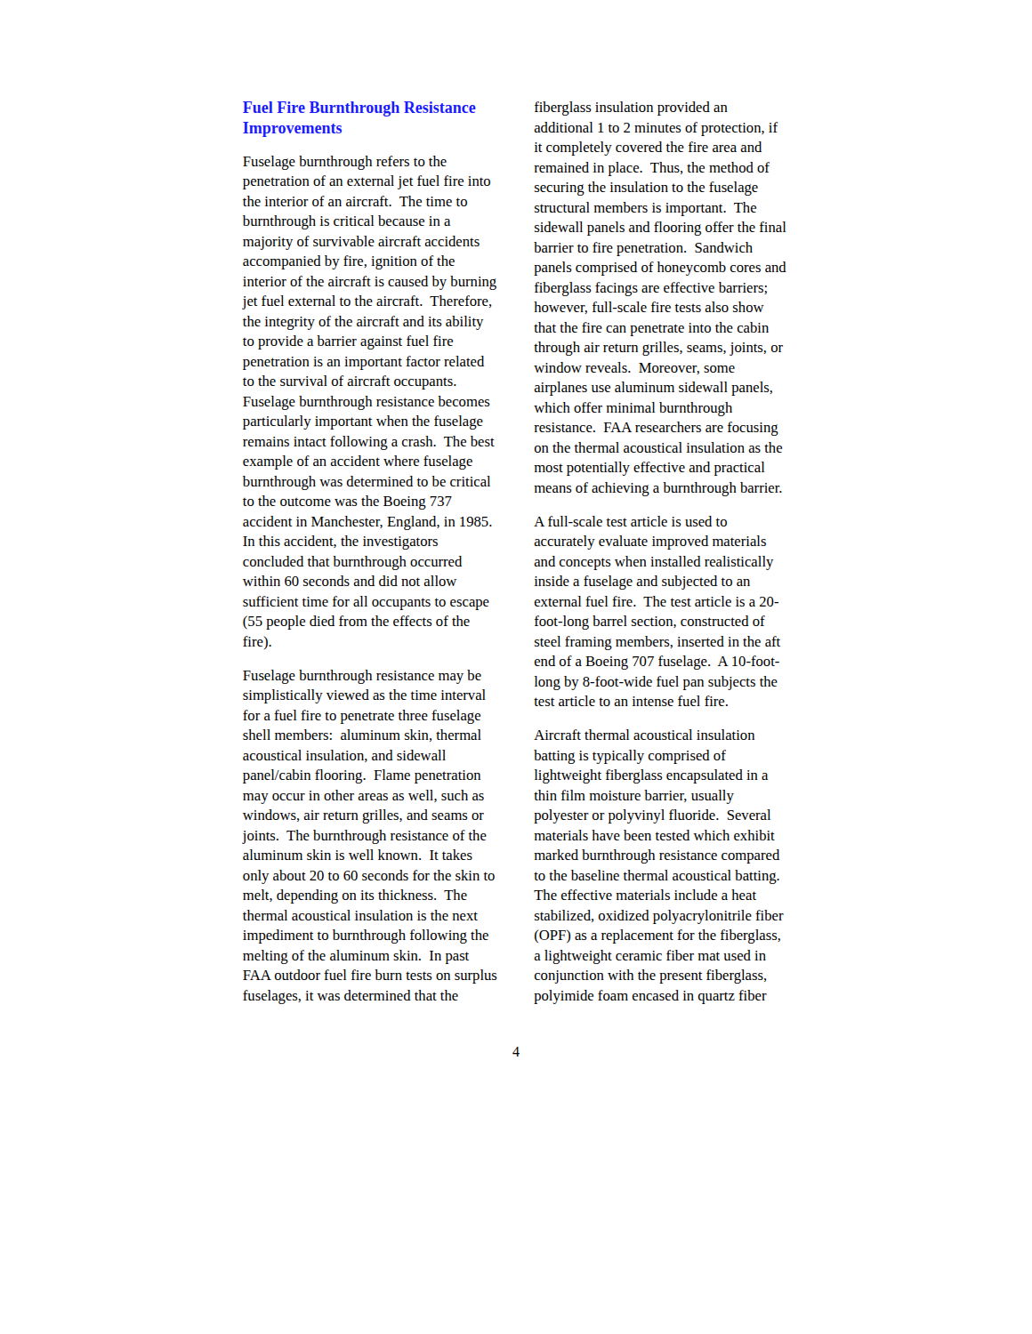Fuel Fire Burnthrough Resistance Improvements
Fuselage burnthrough refers to the penetration of an external jet fuel fire into the interior of an aircraft. The time to burnthrough is critical because in a majority of survivable aircraft accidents accompanied by fire, ignition of the interior of the aircraft is caused by burning jet fuel external to the aircraft. Therefore, the integrity of the aircraft and its ability to provide a barrier against fuel fire penetration is an important factor related to the survival of aircraft occupants. Fuselage burnthrough resistance becomes particularly important when the fuselage remains intact following a crash. The best example of an accident where fuselage burnthrough was determined to be critical to the outcome was the Boeing 737 accident in Manchester, England, in 1985. In this accident, the investigators concluded that burnthrough occurred within 60 seconds and did not allow sufficient time for all occupants to escape (55 people died from the effects of the fire).
Fuselage burnthrough resistance may be simplistically viewed as the time interval for a fuel fire to penetrate three fuselage shell members: aluminum skin, thermal acoustical insulation, and sidewall panel/cabin flooring. Flame penetration may occur in other areas as well, such as windows, air return grilles, and seams or joints. The burnthrough resistance of the aluminum skin is well known. It takes only about 20 to 60 seconds for the skin to melt, depending on its thickness. The thermal acoustical insulation is the next impediment to burnthrough following the melting of the aluminum skin. In past FAA outdoor fuel fire burn tests on surplus fuselages, it was determined that the fiberglass insulation provided an additional 1 to 2 minutes of protection, if it completely covered the fire area and remained in place. Thus, the method of securing the insulation to the fuselage structural members is important. The sidewall panels and flooring offer the final barrier to fire penetration. Sandwich panels comprised of honeycomb cores and fiberglass facings are effective barriers; however, full-scale fire tests also show that the fire can penetrate into the cabin through air return grilles, seams, joints, or window reveals. Moreover, some airplanes use aluminum sidewall panels, which offer minimal burnthrough resistance. FAA researchers are focusing on the thermal acoustical insulation as the most potentially effective and practical means of achieving a burnthrough barrier.
A full-scale test article is used to accurately evaluate improved materials and concepts when installed realistically inside a fuselage and subjected to an external fuel fire. The test article is a 20-foot-long barrel section, constructed of steel framing members, inserted in the aft end of a Boeing 707 fuselage. A 10-foot-long by 8-foot-wide fuel pan subjects the test article to an intense fuel fire.
Aircraft thermal acoustical insulation batting is typically comprised of lightweight fiberglass encapsulated in a thin film moisture barrier, usually polyester or polyvinyl fluoride. Several materials have been tested which exhibit marked burnthrough resistance compared to the baseline thermal acoustical batting. The effective materials include a heat stabilized, oxidized polyacrylonitrile fiber (OPF) as a replacement for the fiberglass, a lightweight ceramic fiber mat used in conjunction with the present fiberglass, polyimide foam encased in quartz fiber
4